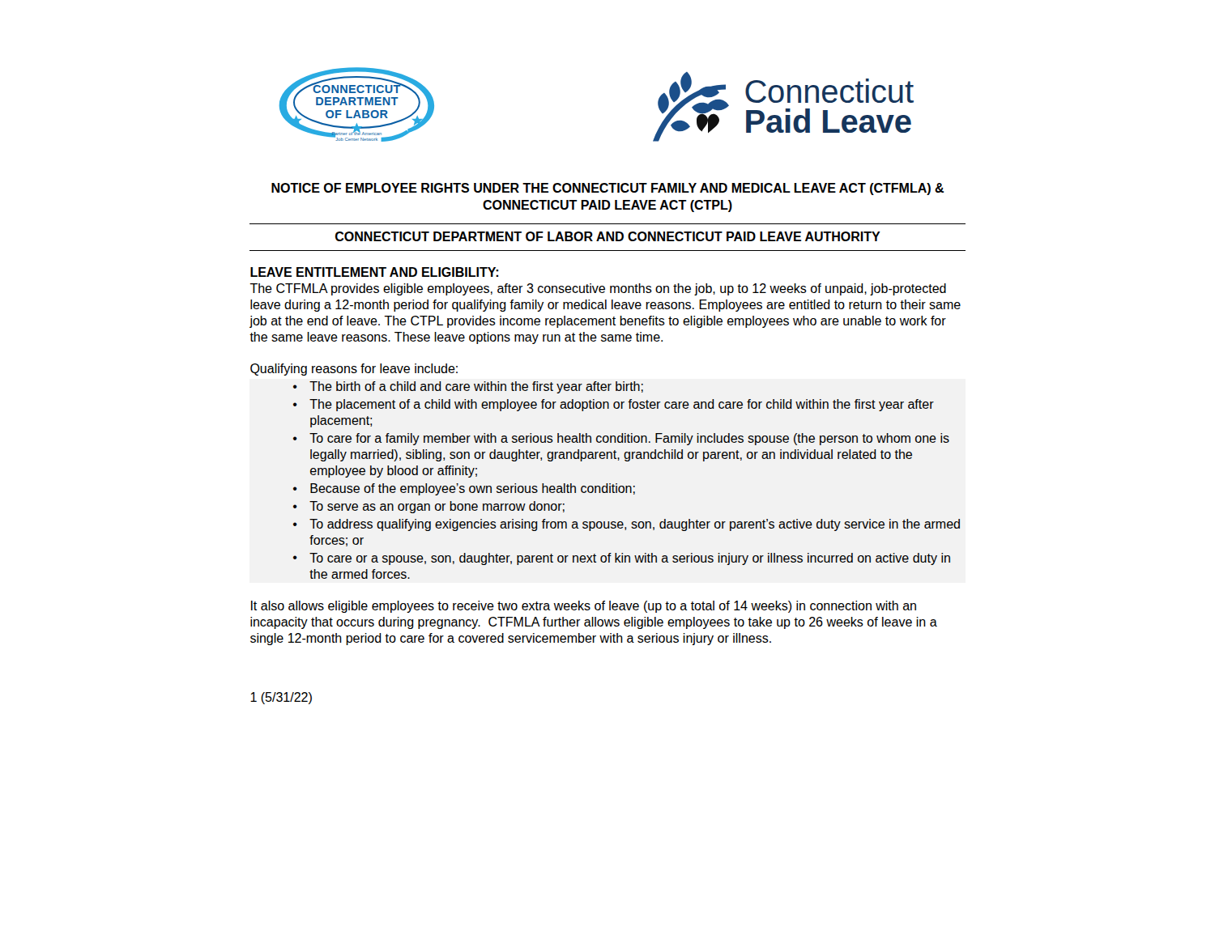CONNECTICUT DEPARTMENT OF LABOR Partner of the American Job Center Network
Connecticut Paid Leave
NOTICE OF EMPLOYEE RIGHTS UNDER THE CONNECTICUT FAMILY AND MEDICAL LEAVE ACT (CTFMLA) & CONNECTICUT PAID LEAVE ACT (CTPL)
CONNECTICUT DEPARTMENT OF LABOR AND CONNECTICUT PAID LEAVE AUTHORITY
LEAVE ENTITLEMENT AND ELIGIBILITY:
The CTFMLA provides eligible employees, after 3 consecutive months on the job, up to 12 weeks of unpaid, job-protected leave during a 12-month period for qualifying family or medical leave reasons. Employees are entitled to return to their same job at the end of leave. The CTPL provides income replacement benefits to eligible employees who are unable to work for the same leave reasons. These leave options may run at the same time.
Qualifying reasons for leave include:
The birth of a child and care within the first year after birth;
The placement of a child with employee for adoption or foster care and care for child within the first year after placement;
To care for a family member with a serious health condition. Family includes spouse (the person to whom one is legally married), sibling, son or daughter, grandparent, grandchild or parent, or an individual related to the employee by blood or affinity;
Because of the employee’s own serious health condition;
To serve as an organ or bone marrow donor;
To address qualifying exigencies arising from a spouse, son, daughter or parent’s active duty service in the armed forces; or
To care or a spouse, son, daughter, parent or next of kin with a serious injury or illness incurred on active duty in the armed forces.
It also allows eligible employees to receive two extra weeks of leave (up to a total of 14 weeks) in connection with an incapacity that occurs during pregnancy. CTFMLA further allows eligible employees to take up to 26 weeks of leave in a single 12-month period to care for a covered servicemember with a serious injury or illness.
1 (5/31/22)